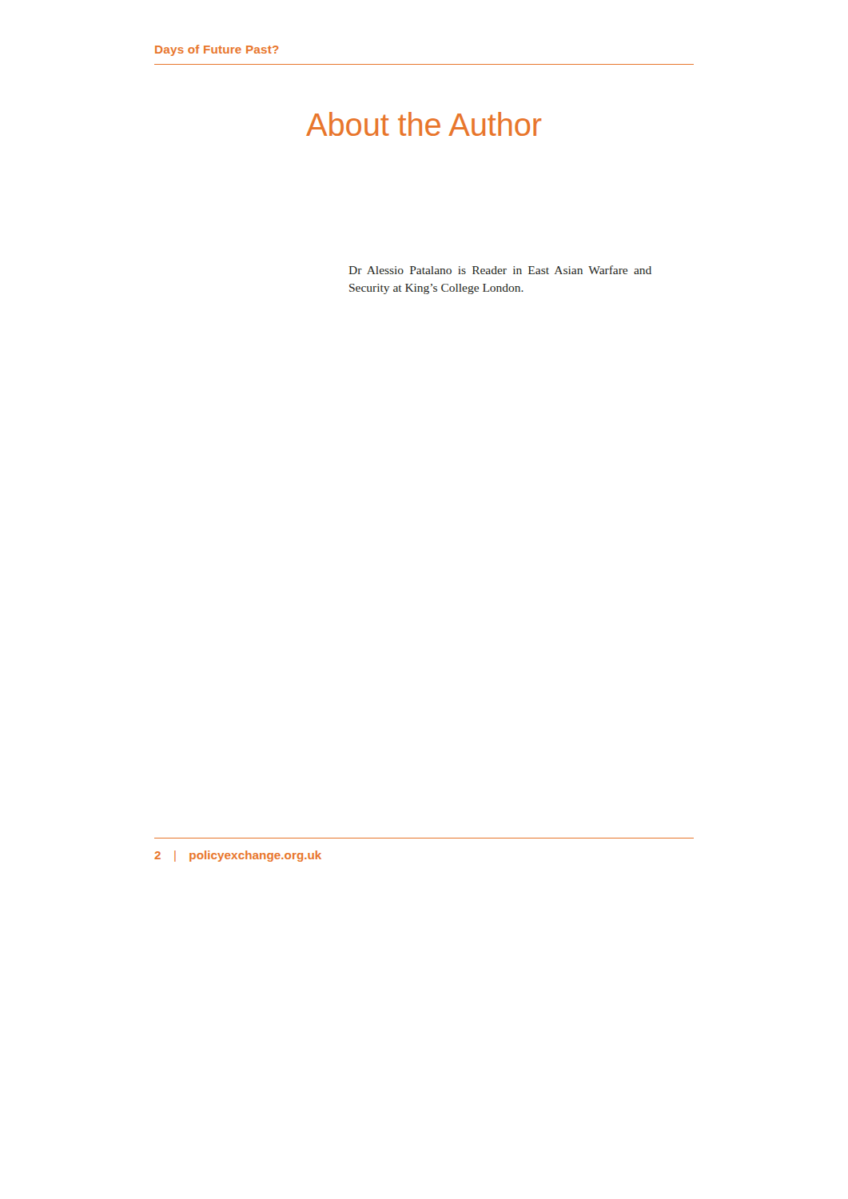Days of Future Past?
About the Author
Dr Alessio Patalano is Reader in East Asian Warfare and Security at King’s College London.
2 | policyexchange.org.uk